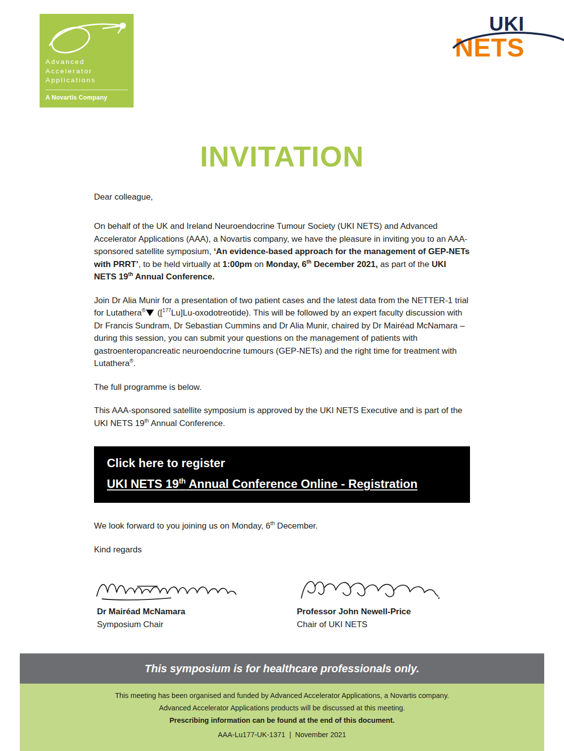Advanced Accelerator Applications
A Novartis Company
UKI NETS
INVITATION
Dear colleague,
On behalf of the UK and Ireland Neuroendocrine Tumour Society (UKI NETS) and Advanced Accelerator Applications (AAA), a Novartis company, we have the pleasure in inviting you to an AAA-sponsored satellite symposium, ‘An evidence-based approach for the management of GEP-NETs with PRRT’, to be held virtually at 1:00pm on Monday, 6th December 2021, as part of the UKI NETS 19th Annual Conference.
Join Dr Alia Munir for a presentation of two patient cases and the latest data from the NETTER-1 trial for Lutathera® ([177Lu]Lu-oxodotreotide). This will be followed by an expert faculty discussion with Dr Francis Sundram, Dr Sebastian Cummins and Dr Alia Munir, chaired by Dr Mairéad McNamara – during this session, you can submit your questions on the management of patients with gastroenteropancreatic neuroendocrine tumours (GEP-NETs) and the right time for treatment with Lutathera®.
The full programme is below.
This AAA-sponsored satellite symposium is approved by the UKI NETS Executive and is part of the UKI NETS 19th Annual Conference.
Click here to register
UKI NETS 19th Annual Conference Online - Registration
We look forward to you joining us on Monday, 6th December.
Kind regards
Dr Mairéad McNamara
Symposium Chair
Professor John Newell-Price
Chair of UKI NETS
This symposium is for healthcare professionals only.
This meeting has been organised and funded by Advanced Accelerator Applications, a Novartis company.
Advanced Accelerator Applications products will be discussed at this meeting.
Prescribing information can be found at the end of this document.
AAA-Lu177-UK-1371 | November 2021